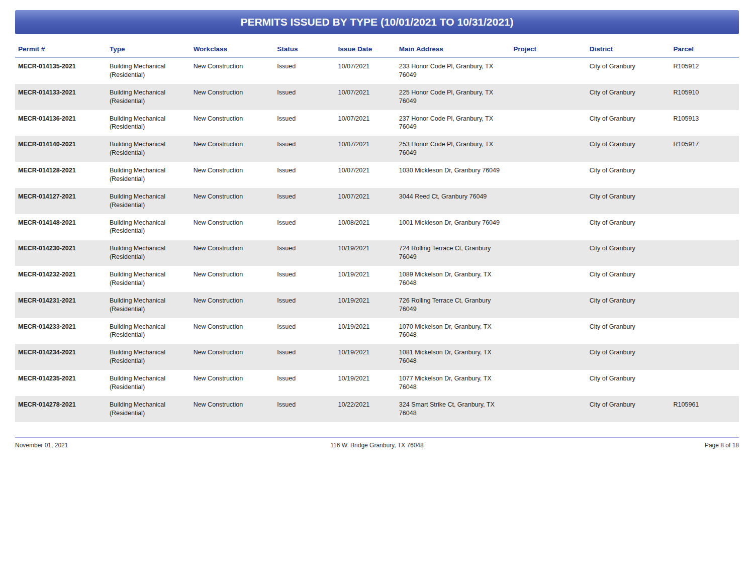PERMITS ISSUED BY TYPE (10/01/2021 TO 10/31/2021)
| Permit # | Type | Workclass | Status | Issue Date | Main Address | Project | District | Parcel |
| --- | --- | --- | --- | --- | --- | --- | --- | --- |
| MECR-014135-2021 | Building Mechanical (Residential) | New Construction | Issued | 10/07/2021 | 233 Honor Code Pl, Granbury, TX 76049 | | City of Granbury | R105912 |
| MECR-014133-2021 | Building Mechanical (Residential) | New Construction | Issued | 10/07/2021 | 225 Honor Code Pl, Granbury, TX 76049 | | City of Granbury | R105910 |
| MECR-014136-2021 | Building Mechanical (Residential) | New Construction | Issued | 10/07/2021 | 237 Honor Code Pl, Granbury, TX 76049 | | City of Granbury | R105913 |
| MECR-014140-2021 | Building Mechanical (Residential) | New Construction | Issued | 10/07/2021 | 253 Honor Code Pl, Granbury, TX 76049 | | City of Granbury | R105917 |
| MECR-014128-2021 | Building Mechanical (Residential) | New Construction | Issued | 10/07/2021 | 1030 Mickleson Dr, Granbury 76049 | | City of Granbury | |
| MECR-014127-2021 | Building Mechanical (Residential) | New Construction | Issued | 10/07/2021 | 3044 Reed Ct, Granbury 76049 | | City of Granbury | |
| MECR-014148-2021 | Building Mechanical (Residential) | New Construction | Issued | 10/08/2021 | 1001 Mickleson Dr, Granbury 76049 | | City of Granbury | |
| MECR-014230-2021 | Building Mechanical (Residential) | New Construction | Issued | 10/19/2021 | 724 Rolling Terrace Ct, Granbury 76049 | | City of Granbury | |
| MECR-014232-2021 | Building Mechanical (Residential) | New Construction | Issued | 10/19/2021 | 1089 Mickelson Dr, Granbury, TX 76048 | | City of Granbury | |
| MECR-014231-2021 | Building Mechanical (Residential) | New Construction | Issued | 10/19/2021 | 726 Rolling Terrace Ct, Granbury 76049 | | City of Granbury | |
| MECR-014233-2021 | Building Mechanical (Residential) | New Construction | Issued | 10/19/2021 | 1070 Mickelson Dr, Granbury, TX 76048 | | City of Granbury | |
| MECR-014234-2021 | Building Mechanical (Residential) | New Construction | Issued | 10/19/2021 | 1081 Mickelson Dr, Granbury, TX 76048 | | City of Granbury | |
| MECR-014235-2021 | Building Mechanical (Residential) | New Construction | Issued | 10/19/2021 | 1077 Mickelson Dr, Granbury, TX 76048 | | City of Granbury | |
| MECR-014278-2021 | Building Mechanical (Residential) | New Construction | Issued | 10/22/2021 | 324 Smart Strike Ct, Granbury, TX 76048 | | City of Granbury | R105961 |
November 01, 2021
116 W. Bridge Granbury, TX 76048
Page 8 of 18